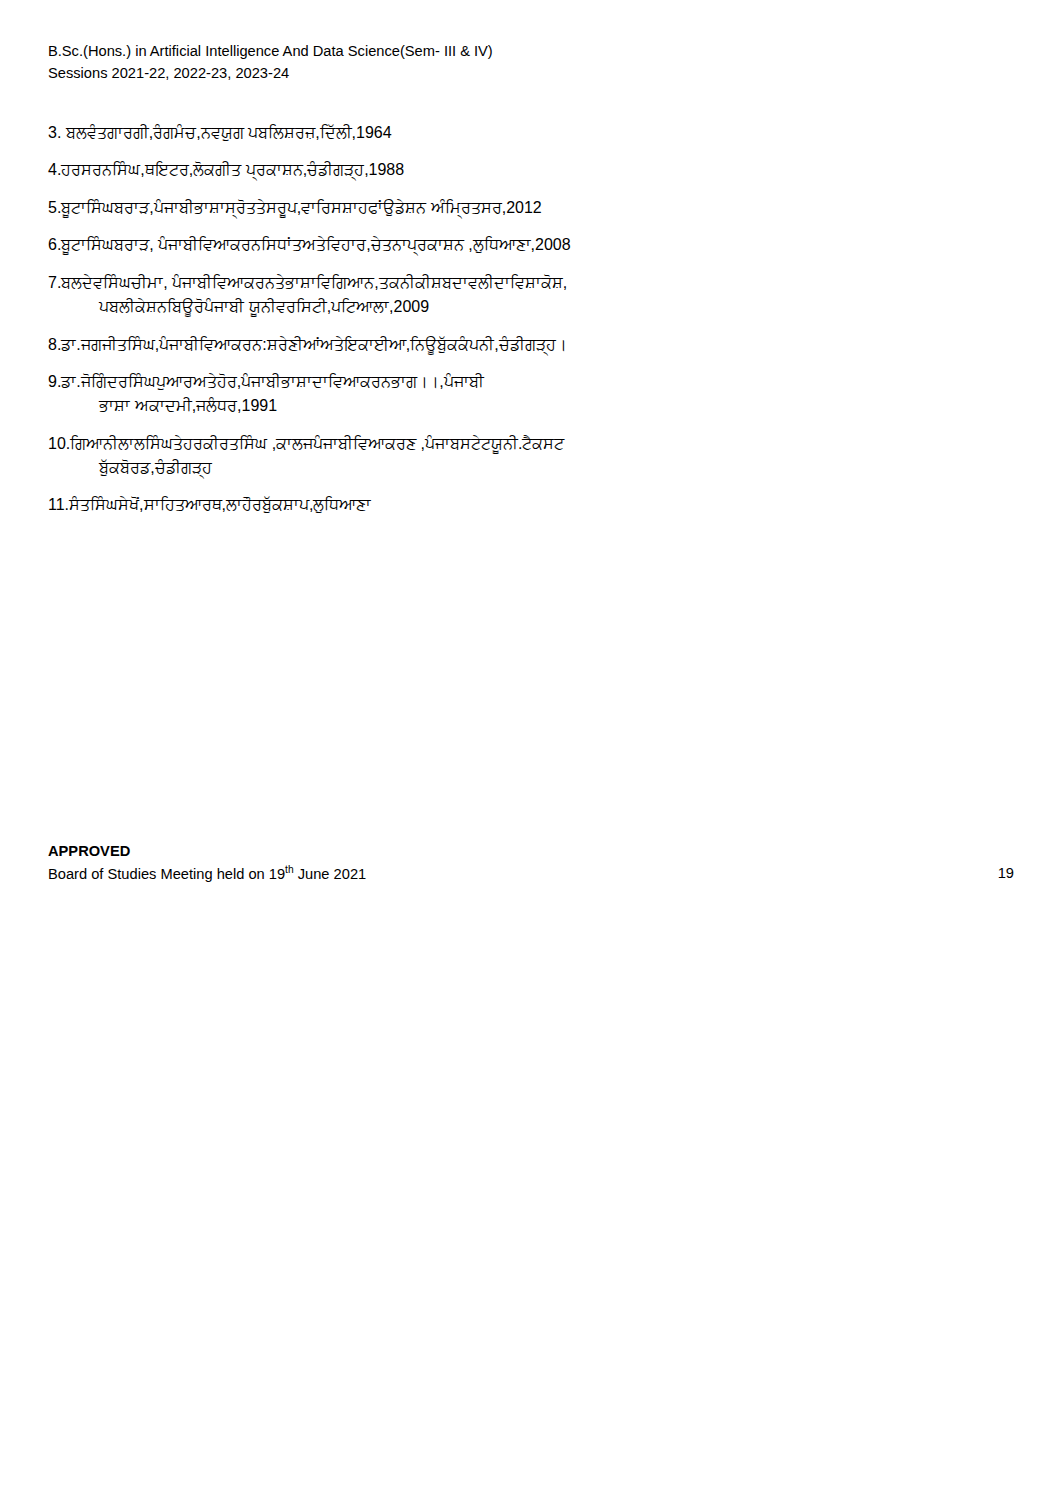B.Sc.(Hons.) in Artificial Intelligence And Data Science(Sem- III & IV)
Sessions 2021-22, 2022-23, 2023-24
3. ਬਲਵੰਤਗਾਰਗੀ,ਰੰਗਮੰਚ,ਨਵਯੁਗ ਪਬਲਿਸ਼ਰਜ਼,ਦਿੱਲੀ,1964
4.ਹਰਸਰਨਸਿੰਘ,ਥਇਟਰ,ਲੋਕਗੀਤ ਪ੍ਰਕਾਸ਼ਨ,ਚੰਡੀਗੜ੍ਹ,1988
5.ਬੂਟਾਸਿੰਘਬਰਾੜ,ਪੰਜਾਬੀਭਾਸ਼ਾਸ੍ਰੋਤਤੇਸਰੂਪ,ਵਾਰਿਸਸ਼ਾਹਫਾਂਉਡੇਸ਼ਨ ਅੰਮ੍ਰਿਤਸਰ,2012
6.ਬੂਟਾਸਿੰਘਬਰਾੜ, ਪੰਜਾਬੀਵਿਆਕਰਨਸਿਧਾਂਤਅਤੇਵਿਹਾਰ,ਚੇਤਨਾਪ੍ਰਕਾਸ਼ਨ ,ਲੁਧਿਆਣਾ,2008
7.ਬਲਦੇਵਸਿੰਘਚੀਮਾ, ਪੰਜਾਬੀਵਿਆਕਰਨਤੇਭਾਸ਼ਾਵਿਗਿਆਨ,ਤਕਨੀਕੀਸ਼ਬਦਾਵਲੀਦਾਵਿਸ਼ਾਕੋਸ਼, ਪਬਲੀਕੇਸ਼ਨਬਿਊਰੋਪੰਜਾਬੀ ਯੂਨੀਵਰਸਿਟੀ,ਪਟਿਆਲਾ,2009
8.ਡਾ.ਜਗਜੀਤਸਿੰਘ,ਪੰਜਾਬੀਵਿਆਕਰਨ:ਸ਼ਰੇਣੀਆਂਅਤੇਇਕਾਈਆ,ਨਿਊਬੁੱਕਕੰਪਨੀ,ਚੰਡੀਗੜ੍ਹ।
9.ਡਾ.ਜੋਗਿੰਦਰਸਿੰਘਪੁਆਰਅਤੇਹੋਰ,ਪੰਜਾਬੀਭਾਸ਼ਾਦਾਵਿਆਕਰਨਭਾਗ।।,ਪੰਜਾਬੀ ਭਾਸ਼ਾ ਅਕਾਦਮੀ,ਜਲੰਧਰ,1991
10.ਗਿਆਨੀਲਾਲਸਿੰਘਤੇਹਰਕੀਰਤਸਿੰਘ ,ਕਾਲਜਪੰਜਾਬੀਵਿਆਕਰਣ ,ਪੰਜਾਬਸਟੇਟਯੂਨੀ.ਟੈਕਸਟ ਬੁੱਕਬੋਰਡ,ਚੰਡੀਗੜ੍ਹ
11.ਸੰਤਸਿੰਘਸੇਖੋਂ,ਸਾਹਿਤਆਰਥ,ਲਾਹੌਰਬੁੱਕਸ਼ਾਪ,ਲੁਧਿਆਣਾ
APPROVED
Board of Studies Meeting held on 19th June 202119